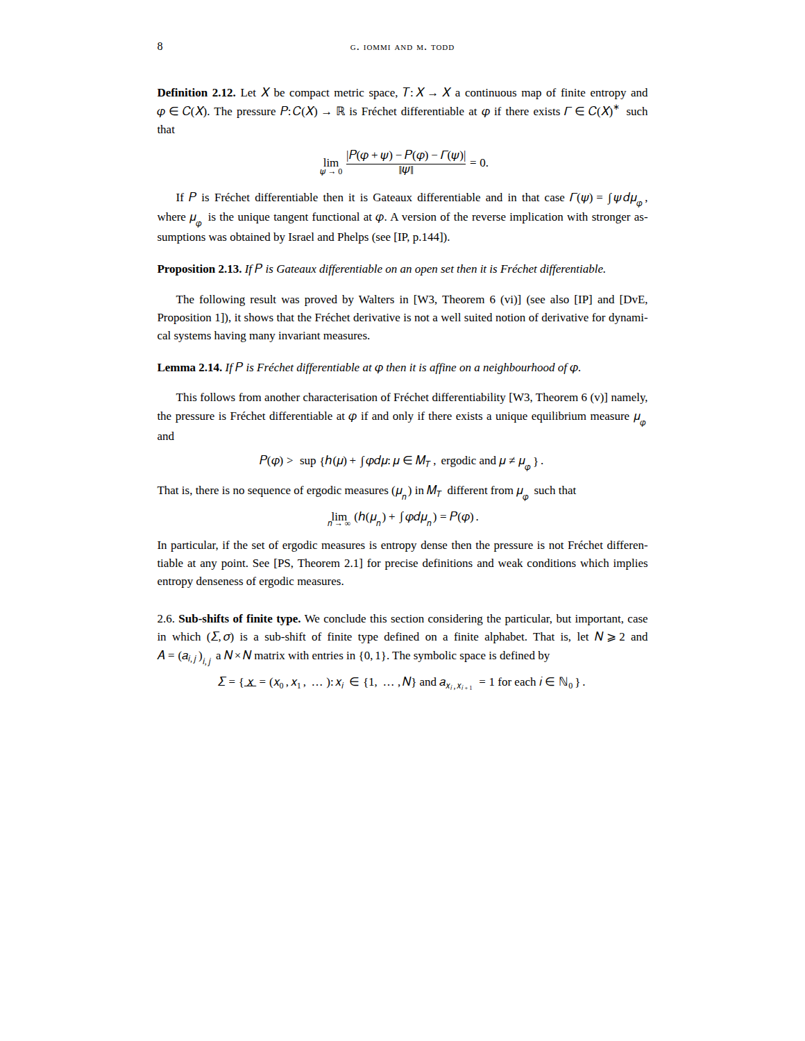8
G. Iommi and M. Todd
8
Definition 2.12. Let X be compact metric space, T:X→X a continuous map of finite entropy and φ∈C(X). The pressure P:C(X)→ℝ is Fréchet differentiable at φ if there exists Γ∈C(X)∗ such that
lim ψ→0 | P(φ+ψ) − P(φ) − Γ(ψ) | ‖ψ‖ = 0.
If P is Fréchet differentiable then it is Gateaux differentiable and in that case Γ(ψ)=∫ψdμφ, where μφ is the unique tangent functional at φ. A version of the reverse implication with stronger assumptions was obtained by Israel and Phelps (see [IP, p.144]).
Proposition 2.13. If P is Gateaux differentiable on an open set then it is Fréchet differentiable.
The following result was proved by Walters in [W3, Theorem 6 (vi)] (see also [IP] and [DvE, Proposition 1]), it shows that the Fréchet derivative is not a well suited notion of derivative for dynamical systems having many invariant measures.
Lemma 2.14. If P is Fréchet differentiable at φ then it is affine on a neighbourhood of φ.
This follows from another characterisation of Fréchet differentiability [W3, Theorem 6 (v)] namely, the pressure is Fréchet differentiable at φ if and only if there exists a unique equilibrium measure μφ and
P(φ) > sup { h(μ) + ∫φdμ : μ∈MT , ergodic and μ≠μφ } .
That is, there is no sequence of ergodic measures (μn) in MT different from μφ such that
lim n→∞ ( h(μn) + ∫φdμn ) = P(φ) .
In particular, if the set of ergodic measures is entropy dense then the pressure is not Fréchet differentiable at any point. See [PS, Theorem 2.1] for precise definitions and weak conditions which implies entropy denseness of ergodic measures.
2.6. Sub-shifts of finite type. We conclude this section considering the particular, but important, case in which (Σ,σ) is a sub-shift of finite type defined on a finite alphabet. That is, let N⩾2 and A=(ai,j)i,j a N×N matrix with entries in {0,1}. The symbolic space is defined by
Σ = { x― = (x0,x1,…) : xi∈{1,…,N} and axi,xi+1 =1 for each i∈ℕ0 } .